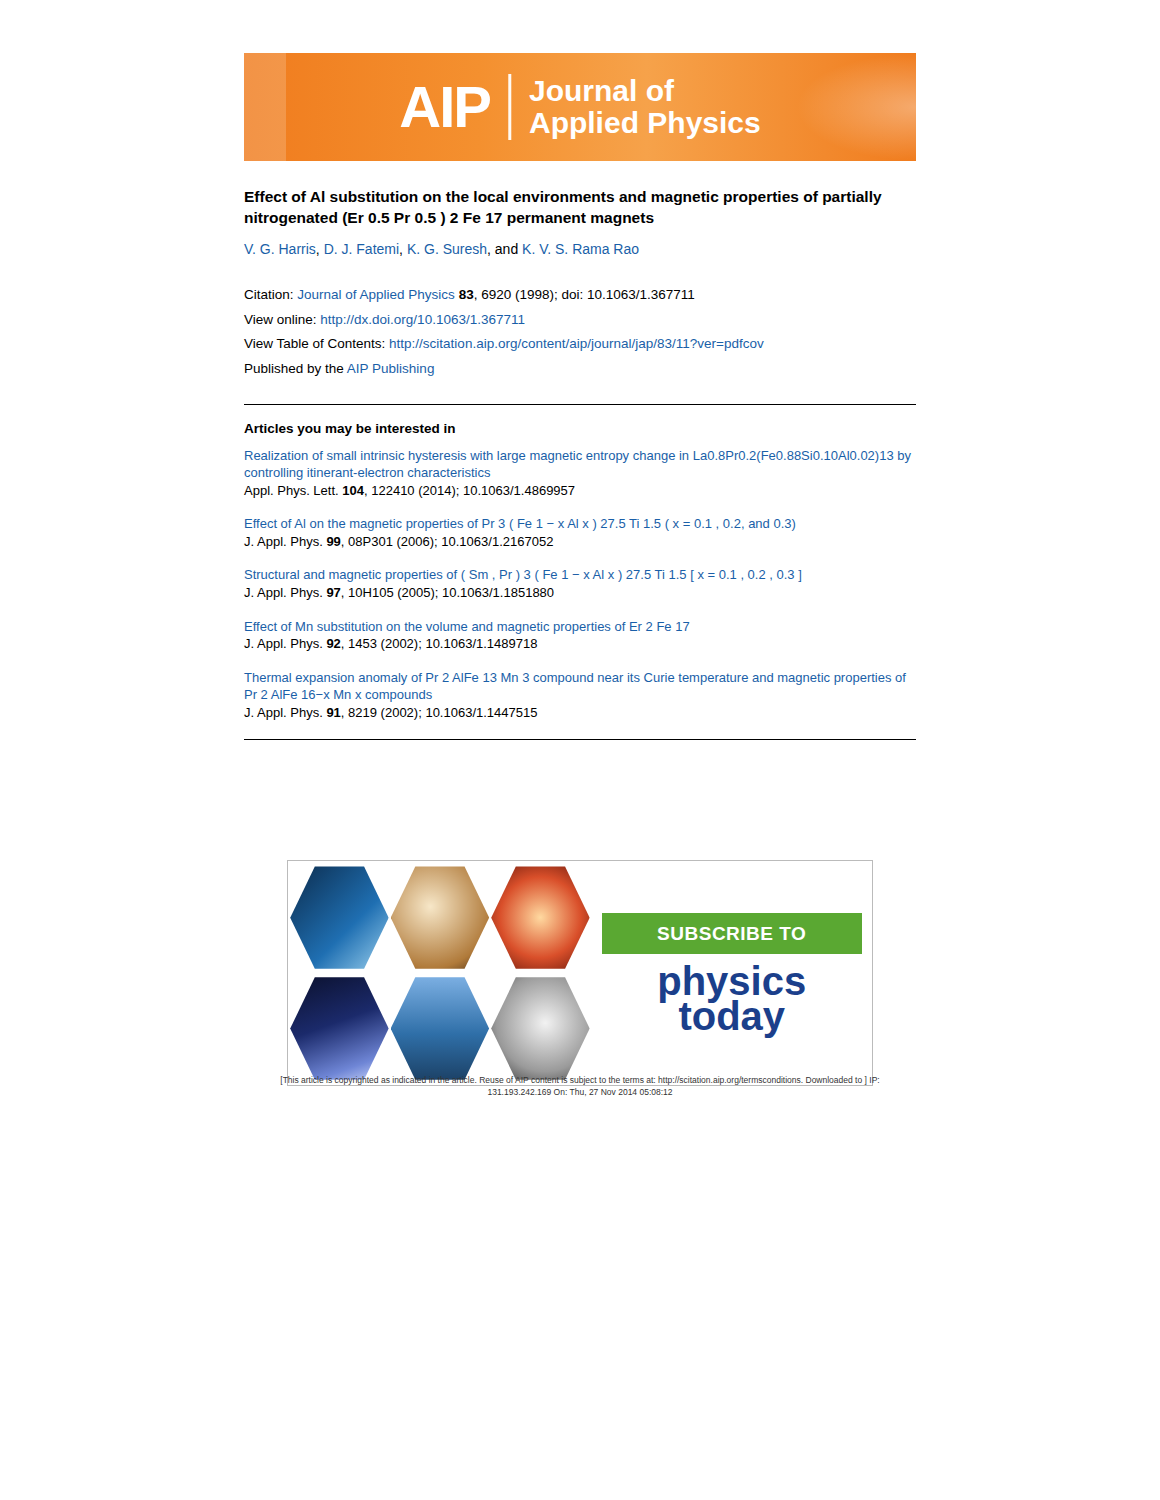AIP
Journal ofApplied Physics
Effect of Al substitution on the local environments and magnetic properties of partially nitrogenated (Er 0.5 Pr 0.5 ) 2 Fe 17 permanent magnets
V. G. Harris, D. J. Fatemi, K. G. Suresh, and K. V. S. Rama Rao
Citation: Journal of Applied Physics 83, 6920 (1998); doi: 10.1063/1.367711
View online: http://dx.doi.org/10.1063/1.367711
View Table of Contents: http://scitation.aip.org/content/aip/journal/jap/83/11?ver=pdfcov
Published by the AIP Publishing
Articles you may be interested in
Realization of small intrinsic hysteresis with large magnetic entropy change in La0.8Pr0.2(Fe0.88Si0.10Al0.02)13 by controlling itinerant-electron characteristics Appl. Phys. Lett. 104, 122410 (2014); 10.1063/1.4869957
Effect of Al on the magnetic properties of Pr 3 ( Fe 1 − x Al x ) 27.5 Ti 1.5 ( x = 0.1 , 0.2, and 0.3) J. Appl. Phys. 99, 08P301 (2006); 10.1063/1.2167052
Structural and magnetic properties of ( Sm , Pr ) 3 ( Fe 1 − x Al x ) 27.5 Ti 1.5 [ x = 0.1 , 0.2 , 0.3 ] J. Appl. Phys. 97, 10H105 (2005); 10.1063/1.1851880
Effect of Mn substitution on the volume and magnetic properties of Er 2 Fe 17 J. Appl. Phys. 92, 1453 (2002); 10.1063/1.1489718
Thermal expansion anomaly of Pr 2 AlFe 13 Mn 3 compound near its Curie temperature and magnetic properties of Pr 2 AlFe 16−x Mn x compounds J. Appl. Phys. 91, 8219 (2002); 10.1063/1.1447515
SUBSCRIBE TO
physics today
[This article is copyrighted as indicated in the article. Reuse of AIP content is subject to the terms at: http://scitation.aip.org/termsconditions. Downloaded to ] IP:
131.193.242.169 On: Thu, 27 Nov 2014 05:08:12